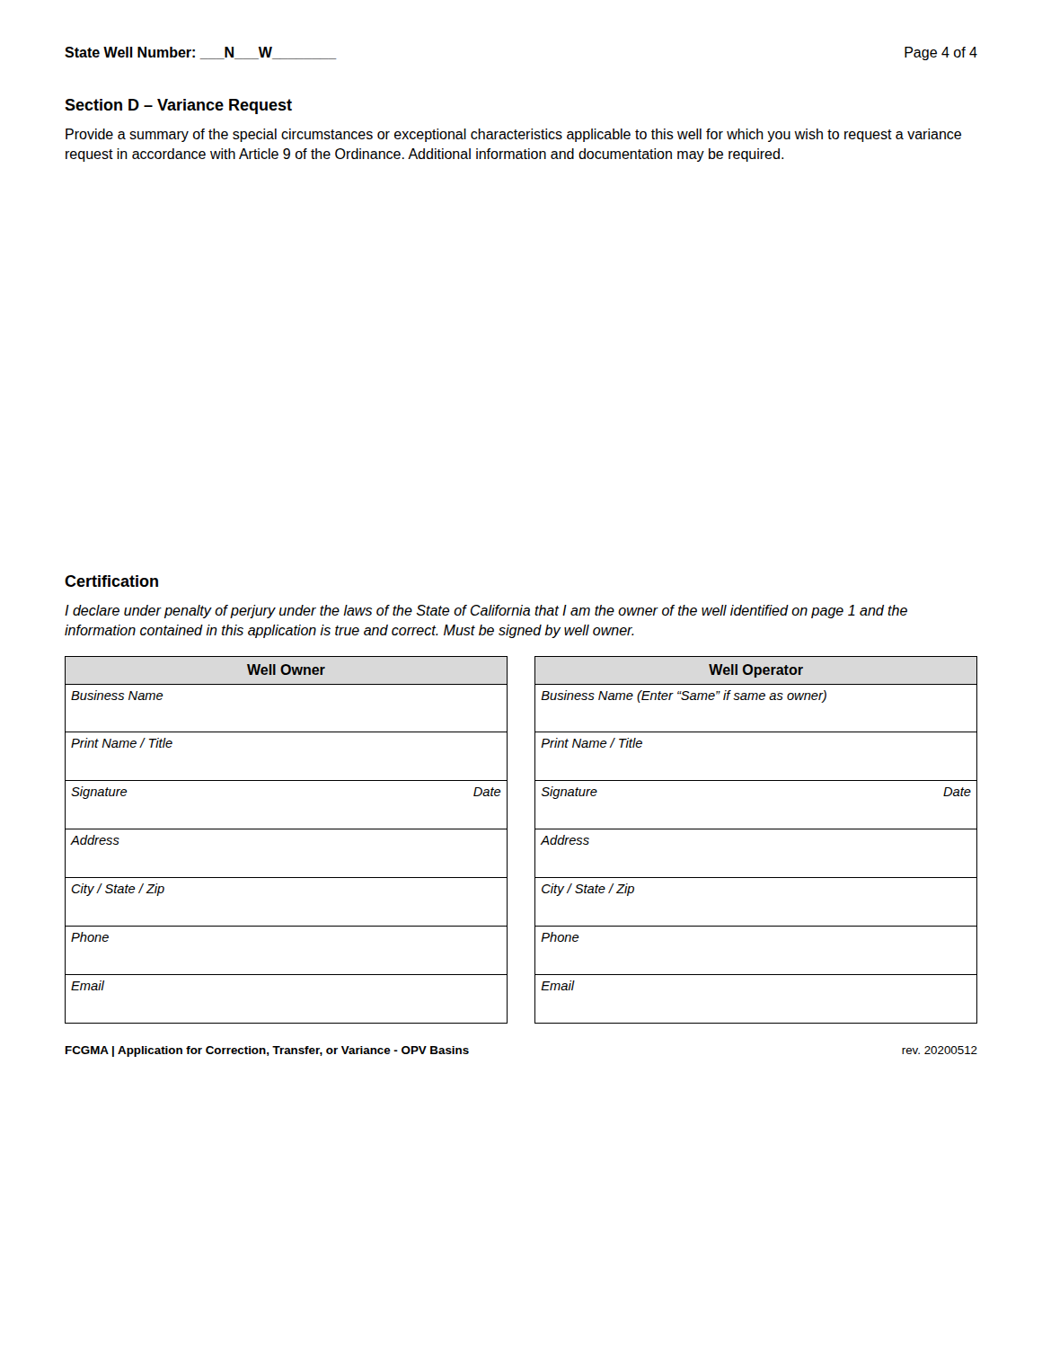State Well Number: ___N___W________ Page 4 of 4
Section D – Variance Request
Provide a summary of the special circumstances or exceptional characteristics applicable to this well for which you wish to request a variance request in accordance with Article 9 of the Ordinance. Additional information and documentation may be required.
Certification
I declare under penalty of perjury under the laws of the State of California that I am the owner of the well identified on page 1 and the information contained in this application is true and correct. Must be signed by well owner.
| Well Owner |
| --- |
| Business Name |
| Print Name / Title |
| Signature Date |
| Address |
| City / State / Zip |
| Phone |
| Email |
| Well Operator |
| --- |
| Business Name (Enter “Same” if same as owner) |
| Print Name / Title |
| Signature Date |
| Address |
| City / State / Zip |
| Phone |
| Email |
FCGMA | Application for Correction, Transfer, or Variance - OPV Basins rev. 20200512